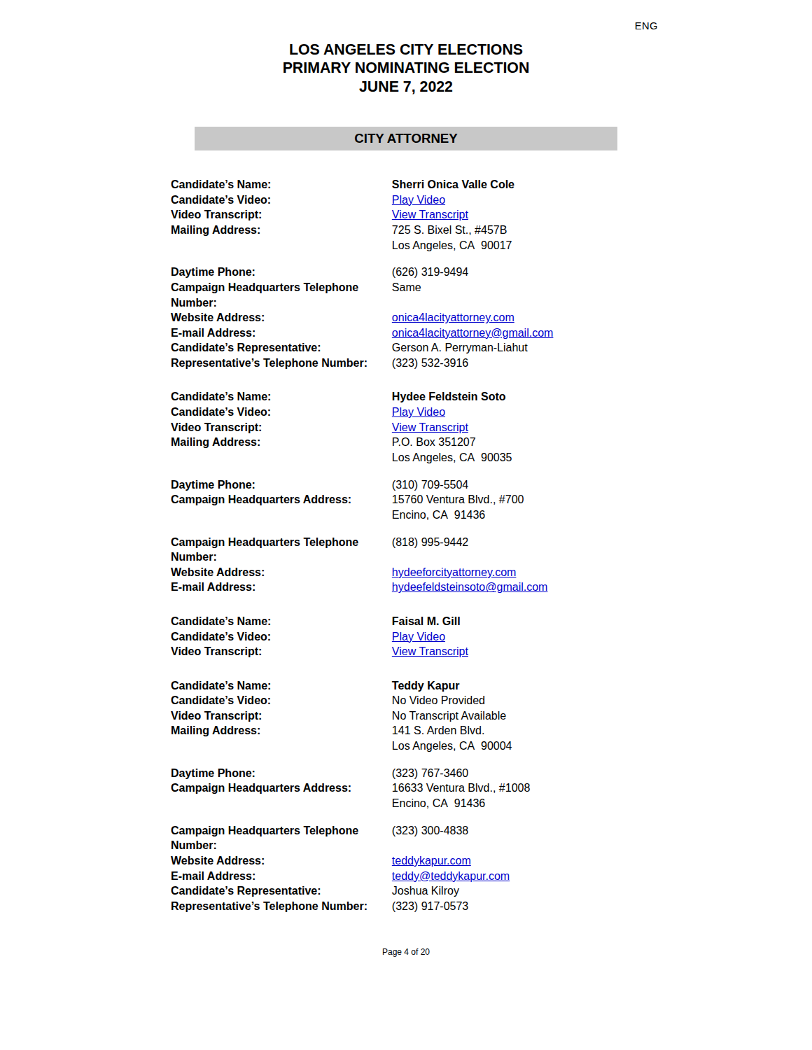ENG
LOS ANGELES CITY ELECTIONS
PRIMARY NOMINATING ELECTION
JUNE 7, 2022
CITY ATTORNEY
| Candidate’s Name: | Sherri Onica Valle Cole |
| Candidate’s Video: | Play Video |
| Video Transcript: | View Transcript |
| Mailing Address: | 725 S. Bixel St., #457B |
| | Los Angeles, CA 90017 |
| Daytime Phone: | (626) 319-9494 |
| Campaign Headquarters Telephone Number: | Same |
| Website Address: | onica4lacityattorney.com |
| E-mail Address: | onica4lacityattorney@gmail.com |
| Candidate’s Representative: | Gerson A. Perryman-Liahut |
| Representative’s Telephone Number: | (323) 532-3916 |
| Candidate’s Name: | Hydee Feldstein Soto |
| Candidate’s Video: | Play Video |
| Video Transcript: | View Transcript |
| Mailing Address: | P.O. Box 351207 |
| | Los Angeles, CA 90035 |
| Daytime Phone: | (310) 709-5504 |
| Campaign Headquarters Address: | 15760 Ventura Blvd., #700 |
| | Encino, CA 91436 |
| Campaign Headquarters Telephone Number: | (818) 995-9442 |
| Website Address: | hydeeforcityattorney.com |
| E-mail Address: | hydeefeldsteinsoto@gmail.com |
| Candidate’s Name: | Faisal M. Gill |
| Candidate’s Video: | Play Video |
| Video Transcript: | View Transcript |
| Candidate’s Name: | Teddy Kapur |
| Candidate’s Video: | No Video Provided |
| Video Transcript: | No Transcript Available |
| Mailing Address: | 141 S. Arden Blvd. |
| | Los Angeles, CA 90004 |
| Daytime Phone: | (323) 767-3460 |
| Campaign Headquarters Address: | 16633 Ventura Blvd., #1008 |
| | Encino, CA 91436 |
| Campaign Headquarters Telephone Number: | (323) 300-4838 |
| Website Address: | teddykapur.com |
| E-mail Address: | teddy@teddykapur.com |
| Candidate’s Representative: | Joshua Kilroy |
| Representative’s Telephone Number: | (323) 917-0573 |
Page 4 of 20